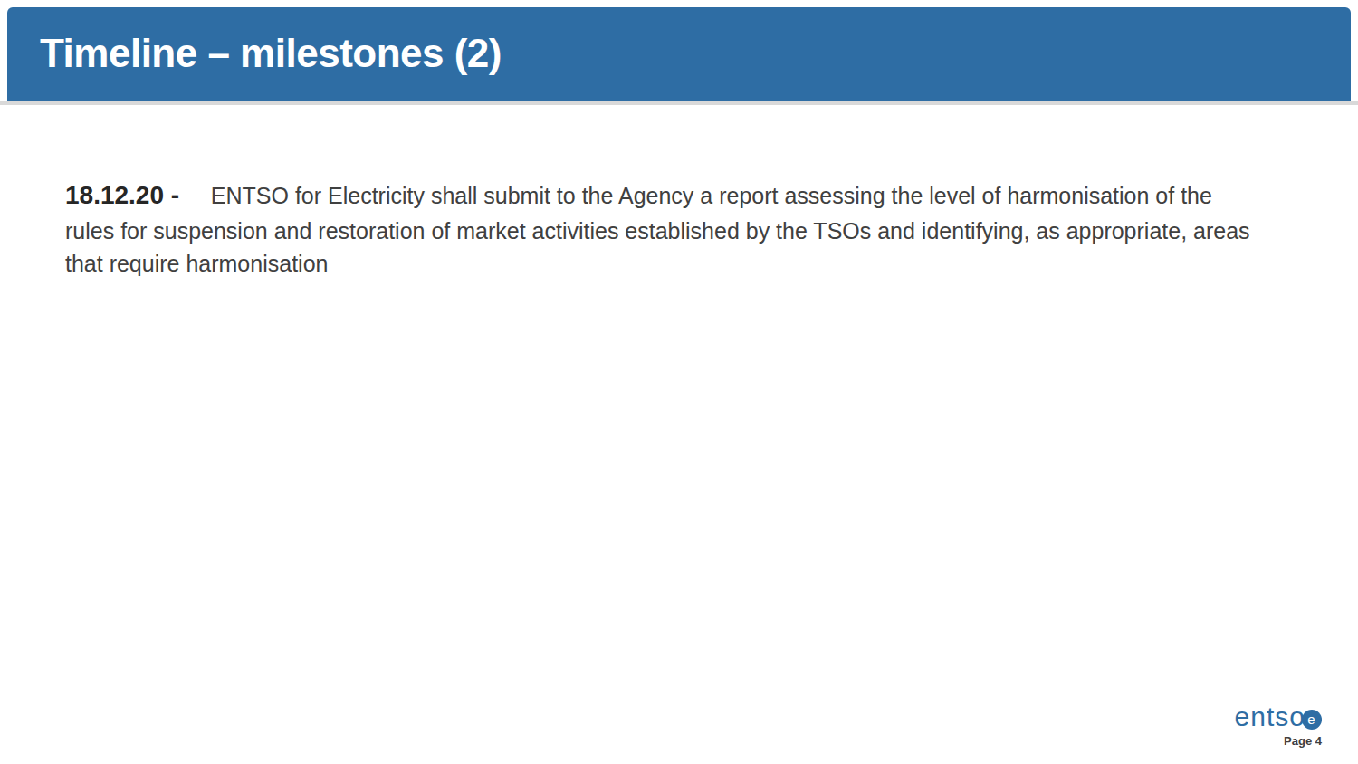Timeline – milestones (2)
18.12.20 - ENTSO for Electricity shall submit to the Agency a report assessing the level of harmonisation of the rules for suspension and restoration of market activities established by the TSOs and identifying, as appropriate, areas that require harmonisation
entsoe
Page 4